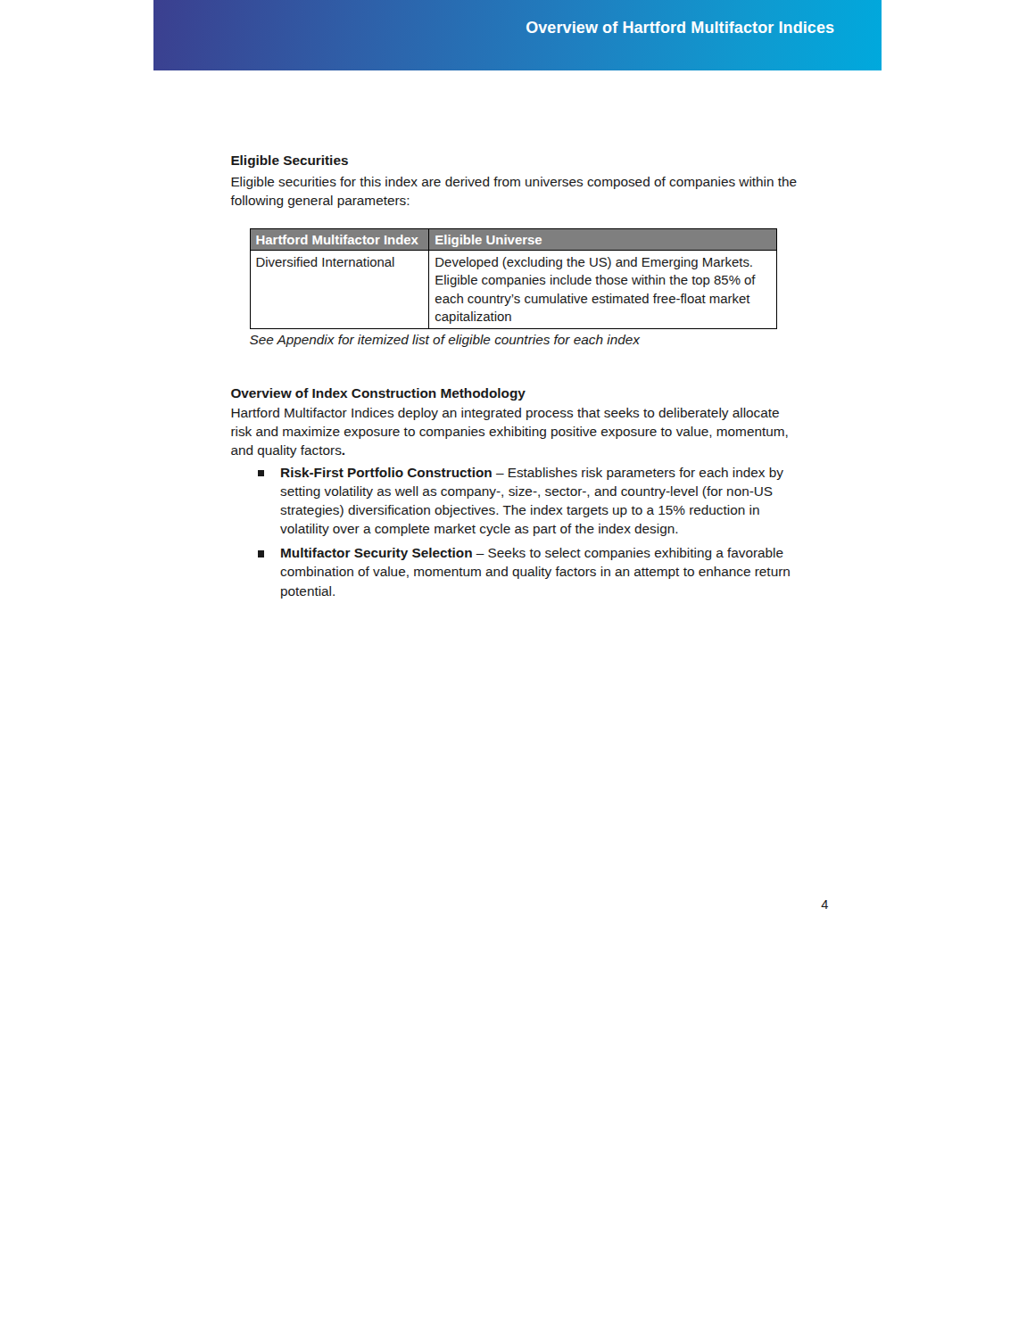Overview of Hartford Multifactor Indices
Eligible Securities
Eligible securities for this index are derived from universes composed of companies within the following general parameters:
| Hartford Multifactor Index | Eligible Universe |
| --- | --- |
| Diversified International | Developed (excluding the US) and Emerging Markets. Eligible companies include those within the top 85% of each country’s cumulative estimated free-float market capitalization |
See Appendix for itemized list of eligible countries for each index
Overview of Index Construction Methodology
Hartford Multifactor Indices deploy an integrated process that seeks to deliberately allocate risk and maximize exposure to companies exhibiting positive exposure to value, momentum, and quality factors.
Risk-First Portfolio Construction – Establishes risk parameters for each index by setting volatility as well as company-, size-, sector-, and country-level (for non-US strategies) diversification objectives. The index targets up to a 15% reduction in volatility over a complete market cycle as part of the index design.
Multifactor Security Selection – Seeks to select companies exhibiting a favorable combination of value, momentum and quality factors in an attempt to enhance return potential.
4